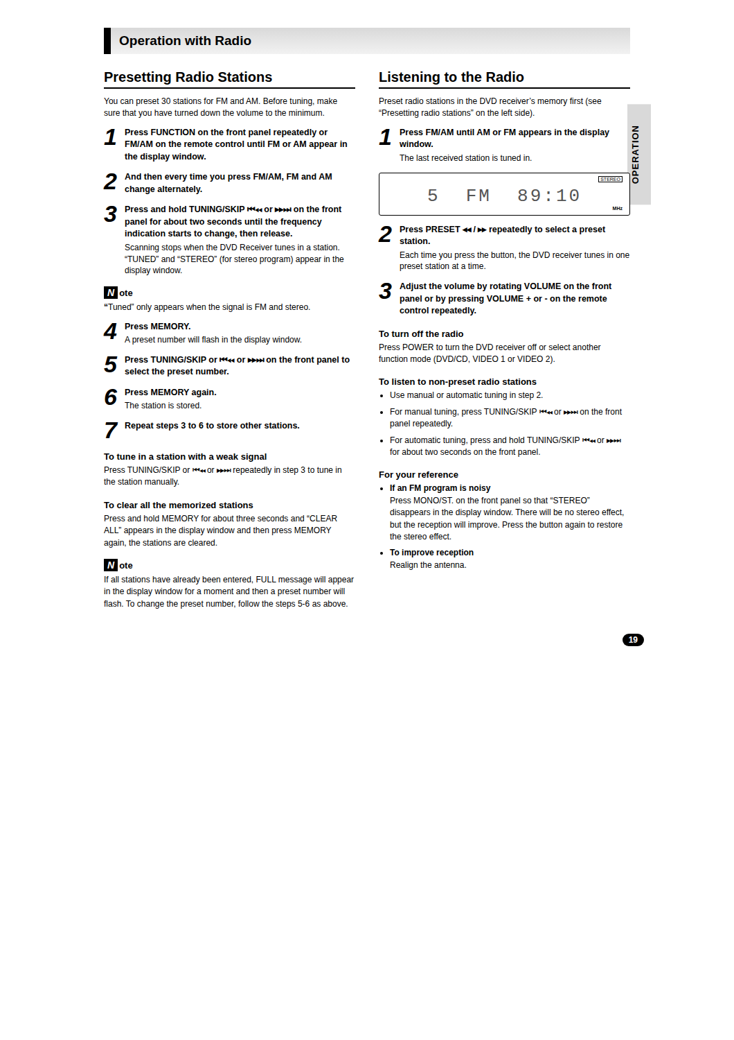OPERATION
Operation with Radio
Presetting Radio Stations
You can preset 30 stations for FM and AM. Before tuning, make sure that you have turned down the volume to the minimum.
1
Press FUNCTION on the front panel repeatedly or FM/AM on the remote control until FM or AM appear in the display window.
2
And then every time you press FM/AM, FM and AM change alternately.
3
Press and hold TUNING/SKIP ⏮◂◂ or ▸▸⏭ on the front panel for about two seconds until the frequency indication starts to change, then release. Scanning stops when the DVD Receiver tunes in a station. “TUNED” and “STEREO” (for stereo program) appear in the display window.
Note
“Tuned” only appears when the signal is FM and stereo.
4
Press MEMORY. A preset number will flash in the display window.
5
Press TUNING/SKIP or ⏮◂◂ or ▸▸⏭ on the front panel to select the preset number.
6
Press MEMORY again. The station is stored.
7
Repeat steps 3 to 6 to store other stations.
To tune in a station with a weak signal
Press TUNING/SKIP or ⏮◂◂ or ▸▸⏭ repeatedly in step 3 to tune in the station manually.
To clear all the memorized stations
Press and hold MEMORY for about three seconds and “CLEAR ALL” appears in the display window and then press MEMORY again, the stations are cleared.
Note
If all stations have already been entered, FULL message will appear in the display window for a moment and then a preset number will flash. To change the preset number, follow the steps 5-6 as above.
Listening to the Radio
Preset radio stations in the DVD receiver’s memory first (see “Presetting radio stations” on the left side).
1
Press FM/AM until AM or FM appears in the display window. The last received station is tuned in.
STEREO
5 FM 89:10
MHz
2
Press PRESET ◂◂ / ▸▸ repeatedly to select a preset station. Each time you press the button, the DVD receiver tunes in one preset station at a time.
3
Adjust the volume by rotating VOLUME on the front panel or by pressing VOLUME + or - on the remote control repeatedly.
To turn off the radio
Press POWER to turn the DVD receiver off or select another function mode (DVD/CD, VIDEO 1 or VIDEO 2).
To listen to non-preset radio stations
Use manual or automatic tuning in step 2.
For manual tuning, press TUNING/SKIP ⏮◂◂ or ▸▸⏭ on the front panel repeatedly.
For automatic tuning, press and hold TUNING/SKIP ⏮◂◂ or ▸▸⏭ for about two seconds on the front panel.
For your reference
If an FM program is noisy
Press MONO/ST. on the front panel so that “STEREO” disappears in the display window. There will be no stereo effect, but the reception will improve. Press the button again to restore the stereo effect.
To improve reception
Realign the antenna.
19